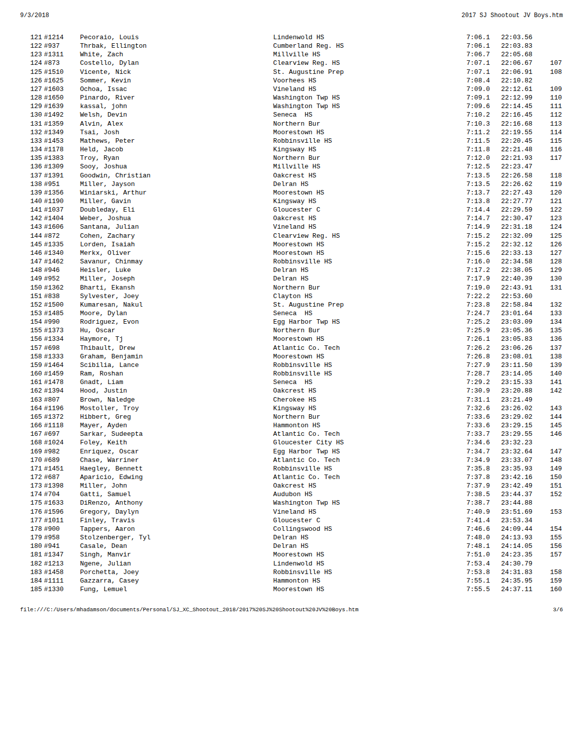9/3/2018 2017 SJ Shootout JV Boys.htm
| 121 | #1214 | Pecoraio, Louis | Lindenwold HS | 7:06.1 | 22:03.56 | |
| 122 | #937 | Thrbak, Ellington | Cumberland Reg. HS | 7:06.1 | 22:03.83 | |
| 123 | #1311 | White, Zach | Millville HS | 7:06.7 | 22:05.68 | |
| 124 | #873 | Costello, Dylan | Clearview Reg. HS | 7:07.1 | 22:06.67 | 107 |
| 125 | #1510 | Vicente, Nick | St. Augustine Prep | 7:07.1 | 22:06.91 | 108 |
| 126 | #1625 | Sommer, Kevin | Voorhees HS | 7:08.4 | 22:10.82 | |
| 127 | #1603 | Ochoa, Issac | Vineland HS | 7:09.0 | 22:12.61 | 109 |
| 128 | #1650 | Pinardo, River | Washington Twp HS | 7:09.1 | 22:12.99 | 110 |
| 129 | #1639 | kassal, john | Washington Twp HS | 7:09.6 | 22:14.45 | 111 |
| 130 | #1492 | Welsh, Devin | Seneca HS | 7:10.2 | 22:16.45 | 112 |
| 131 | #1359 | Alvin, Alex | Northern Bur | 7:10.3 | 22:16.68 | 113 |
| 132 | #1349 | Tsai, Josh | Moorestown HS | 7:11.2 | 22:19.55 | 114 |
| 133 | #1453 | Mathews, Peter | Robbinsville HS | 7:11.5 | 22:20.45 | 115 |
| 134 | #1178 | Held, Jacob | Kingsway HS | 7:11.8 | 22:21.48 | 116 |
| 135 | #1383 | Troy, Ryan | Northern Bur | 7:12.0 | 22:21.93 | 117 |
| 136 | #1309 | Sooy, Joshua | Millville HS | 7:12.5 | 22:23.47 | |
| 137 | #1391 | Goodwin, Christian | Oakcrest HS | 7:13.5 | 22:26.58 | 118 |
| 138 | #951 | Miller, Jayson | Delran HS | 7:13.5 | 22:26.62 | 119 |
| 139 | #1356 | Winiarski, Arthur | Moorestown HS | 7:13.7 | 22:27.43 | 120 |
| 140 | #1190 | Miller, Gavin | Kingsway HS | 7:13.8 | 22:27.77 | 121 |
| 141 | #1037 | Doubleday, Eli | Gloucester C | 7:14.4 | 22:29.59 | 122 |
| 142 | #1404 | Weber, Joshua | Oakcrest HS | 7:14.7 | 22:30.47 | 123 |
| 143 | #1606 | Santana, Julian | Vineland HS | 7:14.9 | 22:31.18 | 124 |
| 144 | #872 | Cohen, Zachary | Clearview Reg. HS | 7:15.2 | 22:32.09 | 125 |
| 145 | #1335 | Lorden, Isaiah | Moorestown HS | 7:15.2 | 22:32.12 | 126 |
| 146 | #1340 | Merkx, Oliver | Moorestown HS | 7:15.6 | 22:33.13 | 127 |
| 147 | #1462 | Savanur, Chinmay | Robbinsville HS | 7:16.0 | 22:34.58 | 128 |
| 148 | #946 | Heisler, Luke | Delran HS | 7:17.2 | 22:38.05 | 129 |
| 149 | #952 | Miller, Joseph | Delran HS | 7:17.9 | 22:40.39 | 130 |
| 150 | #1362 | Bharti, Ekansh | Northern Bur | 7:19.0 | 22:43.91 | 131 |
| 151 | #838 | Sylvester, Joey | Clayton HS | 7:22.2 | 22:53.60 | |
| 152 | #1500 | Kumaresan, Nakul | St. Augustine Prep | 7:23.8 | 22:58.84 | 132 |
| 153 | #1485 | Moore, Dylan | Seneca HS | 7:24.7 | 23:01.64 | 133 |
| 154 | #990 | Rodriguez, Evon | Egg Harbor Twp HS | 7:25.2 | 23:03.09 | 134 |
| 155 | #1373 | Hu, Oscar | Northern Bur | 7:25.9 | 23:05.36 | 135 |
| 156 | #1334 | Haymore, Tj | Moorestown HS | 7:26.1 | 23:05.83 | 136 |
| 157 | #698 | Thibault, Drew | Atlantic Co. Tech | 7:26.2 | 23:06.26 | 137 |
| 158 | #1333 | Graham, Benjamin | Moorestown HS | 7:26.8 | 23:08.01 | 138 |
| 159 | #1464 | Scibilia, Lance | Robbinsville HS | 7:27.9 | 23:11.50 | 139 |
| 160 | #1459 | Ram, Roshan | Robbinsville HS | 7:28.7 | 23:14.05 | 140 |
| 161 | #1478 | Gnadt, Liam | Seneca HS | 7:29.2 | 23:15.33 | 141 |
| 162 | #1394 | Hood, Justin | Oakcrest HS | 7:30.9 | 23:20.88 | 142 |
| 163 | #807 | Brown, Naledge | Cherokee HS | 7:31.1 | 23:21.49 | |
| 164 | #1196 | Mostoller, Troy | Kingsway HS | 7:32.6 | 23:26.02 | 143 |
| 165 | #1372 | Hibbert, Greg | Northern Bur | 7:33.6 | 23:29.02 | 144 |
| 166 | #1118 | Mayer, Ayden | Hammonton HS | 7:33.6 | 23:29.15 | 145 |
| 167 | #697 | Sarkar, Sudeepta | Atlantic Co. Tech | 7:33.7 | 23:29.55 | 146 |
| 168 | #1024 | Foley, Keith | Gloucester City HS | 7:34.6 | 23:32.23 | |
| 169 | #982 | Enriquez, Oscar | Egg Harbor Twp HS | 7:34.7 | 23:32.64 | 147 |
| 170 | #689 | Chase, Warriner | Atlantic Co. Tech | 7:34.9 | 23:33.07 | 148 |
| 171 | #1451 | Haegley, Bennett | Robbinsville HS | 7:35.8 | 23:35.93 | 149 |
| 172 | #687 | Aparicio, Edwing | Atlantic Co. Tech | 7:37.8 | 23:42.16 | 150 |
| 173 | #1398 | Miller, John | Oakcrest HS | 7:37.9 | 23:42.49 | 151 |
| 174 | #704 | Gatti, Samuel | Audubon HS | 7:38.5 | 23:44.37 | 152 |
| 175 | #1633 | DiRenzo, Anthony | Washington Twp HS | 7:38.7 | 23:44.88 | |
| 176 | #1596 | Gregory, Daylyn | Vineland HS | 7:40.9 | 23:51.69 | 153 |
| 177 | #1011 | Finley, Travis | Gloucester C | 7:41.4 | 23:53.34 | |
| 178 | #900 | Tappers, Aaron | Collingswood HS | 7:46.6 | 24:09.44 | 154 |
| 179 | #958 | Stolzenberger, Tyl | Delran HS | 7:48.0 | 24:13.93 | 155 |
| 180 | #941 | Casale, Dean | Delran HS | 7:48.1 | 24:14.05 | 156 |
| 181 | #1347 | Singh, Manvir | Moorestown HS | 7:51.0 | 24:23.35 | 157 |
| 182 | #1213 | Ngene, Julian | Lindenwold HS | 7:53.4 | 24:30.79 | |
| 183 | #1458 | Porchetta, Joey | Robbinsville HS | 7:53.8 | 24:31.83 | 158 |
| 184 | #1111 | Gazzarra, Casey | Hammonton HS | 7:55.1 | 24:35.95 | 159 |
| 185 | #1330 | Fung, Lemuel | Moorestown HS | 7:55.5 | 24:37.11 | 160 |
file:///C:/Users/mhadamson/documents/Personal/SJ_XC_Shootout_2018/2017%20SJ%20Shootout%20JV%20Boys.htm 3/6